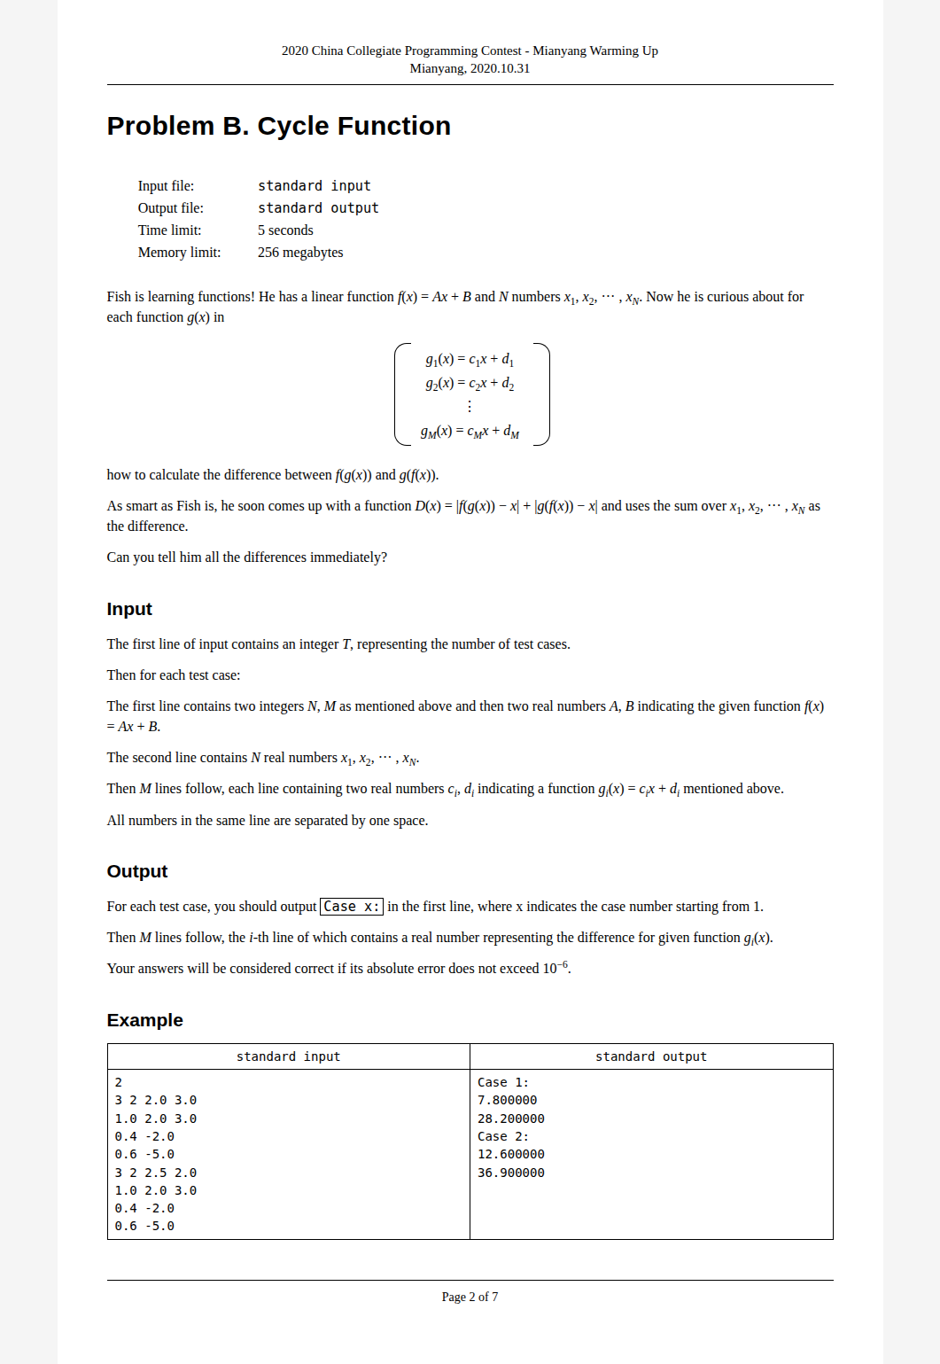2020 China Collegiate Programming Contest - Mianyang Warming Up
Mianyang, 2020.10.31
Problem B. Cycle Function
| Input file: | standard input |
| Output file: | standard output |
| Time limit: | 5 seconds |
| Memory limit: | 256 megabytes |
Fish is learning functions! He has a linear function f(x) = Ax + B and N numbers x1, x2, ··· , xN. Now he is curious about for each function g(x) in
g1(x) = c1x + d1
g2(x) = c2x + d2
⋮
gM(x) = cMx + dM
how to calculate the difference between f(g(x)) and g(f(x)).
As smart as Fish is, he soon comes up with a function D(x) = |f(g(x)) − x| + |g(f(x)) − x| and uses the sum over x1, x2, ··· , xN as the difference.
Can you tell him all the differences immediately?
Input
The first line of input contains an integer T, representing the number of test cases.
Then for each test case:
The first line contains two integers N, M as mentioned above and then two real numbers A, B indicating the given function f(x) = Ax + B.
The second line contains N real numbers x1, x2, ··· , xN.
Then M lines follow, each line containing two real numbers ci, di indicating a function gi(x) = cix + di mentioned above.
All numbers in the same line are separated by one space.
Output
For each test case, you should output Case x: in the first line, where x indicates the case number starting from 1.
Then M lines follow, the i-th line of which contains a real number representing the difference for given function gi(x).
Your answers will be considered correct if its absolute error does not exceed 10−6.
Example
| standard input | standard output |
| --- | --- |
| 2 3 2 2.0 3.0 1.0 2.0 3.0 0.4 -2.0 0.6 -5.0 3 2 2.5 2.0 1.0 2.0 3.0 0.4 -2.0 0.6 -5.0 | Case 1: 7.800000 28.200000 Case 2: 12.600000 36.900000 |
Page 2 of 7